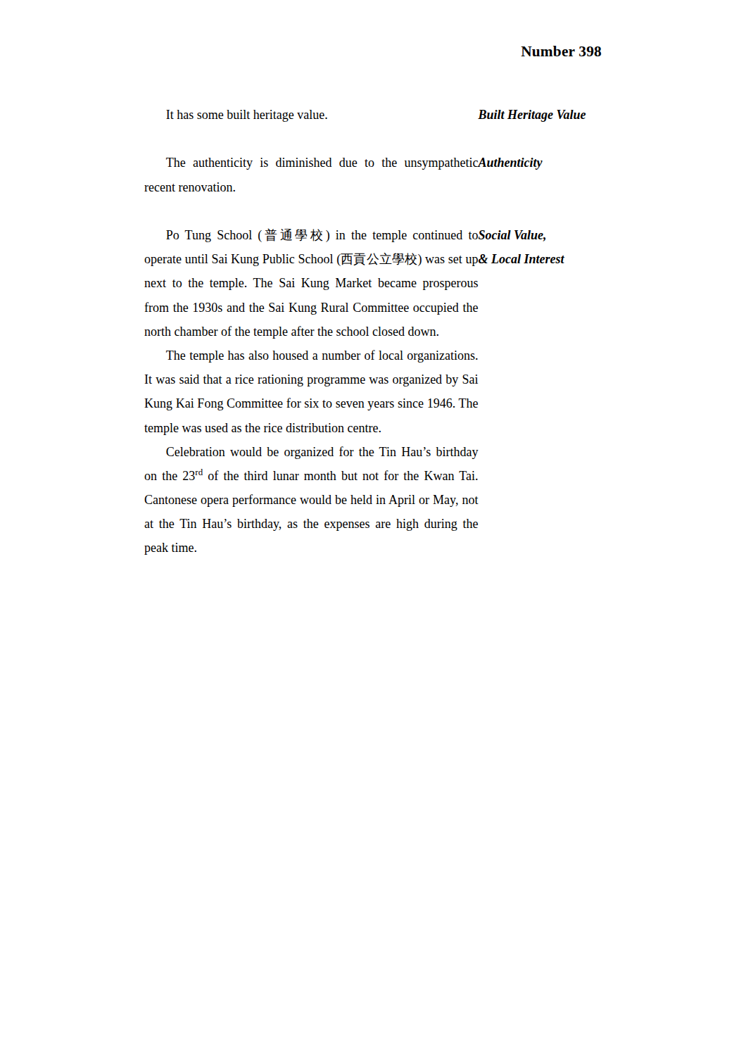Number 398
| It has some built heritage value. | Built Heritage Value |
| The authenticity is diminished due to the unsympathetic recent renovation. | Authenticity |
| Po Tung School ( 普通學校 ) in the temple continued to operate until Sai Kung Public School ( 西貢公立學校 ) was set up next to the temple. The Sai Kung Market became prosperous from the 1930s and the Sai Kung Rural Committee occupied the north chamber of the temple after the school closed down. The temple has also housed a number of local organizations. It was said that a rice rationing programme was organized by Sai Kung Kai Fong Committee for six to seven years since 1946. The temple was used as the rice distribution centre. Celebration would be organized for the Tin Hau’s birthday on the 23 rd of the third lunar month but not for the Kwan Tai. Cantonese opera performance would be held in April or May, not at the Tin Hau’s birthday, as the expenses are high during the peak time. | Social Value, & Local Interest |